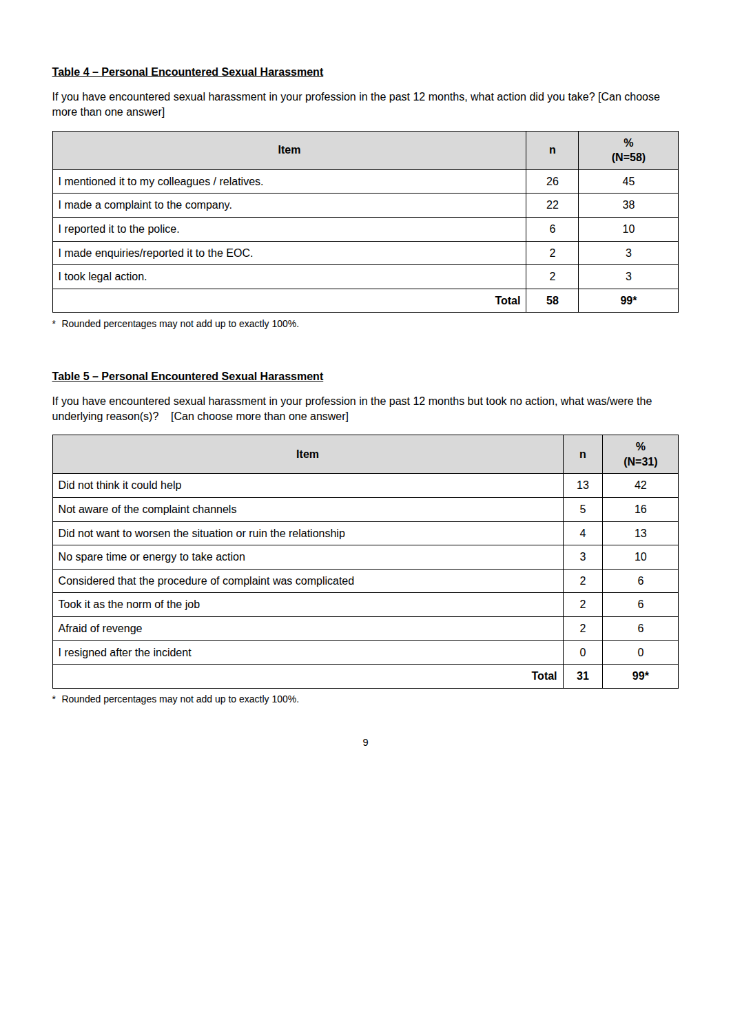Table 4 – Personal Encountered Sexual Harassment
If you have encountered sexual harassment in your profession in the past 12 months, what action did you take? [Can choose more than one answer]
| Item | n | % (N=58) |
| --- | --- | --- |
| I mentioned it to my colleagues / relatives. | 26 | 45 |
| I made a complaint to the company. | 22 | 38 |
| I reported it to the police. | 6 | 10 |
| I made enquiries/reported it to the EOC. | 2 | 3 |
| I took legal action. | 2 | 3 |
| Total | 58 | 99* |
*Rounded percentages may not add up to exactly 100%.
Table 5 – Personal Encountered Sexual Harassment
If you have encountered sexual harassment in your profession in the past 12 months but took no action, what was/were the underlying reason(s)? [Can choose more than one answer]
| Item | n | % (N=31) |
| --- | --- | --- |
| Did not think it could help | 13 | 42 |
| Not aware of the complaint channels | 5 | 16 |
| Did not want to worsen the situation or ruin the relationship | 4 | 13 |
| No spare time or energy to take action | 3 | 10 |
| Considered that the procedure of complaint was complicated | 2 | 6 |
| Took it as the norm of the job | 2 | 6 |
| Afraid of revenge | 2 | 6 |
| I resigned after the incident | 0 | 0 |
| Total | 31 | 99* |
*Rounded percentages may not add up to exactly 100%.
9